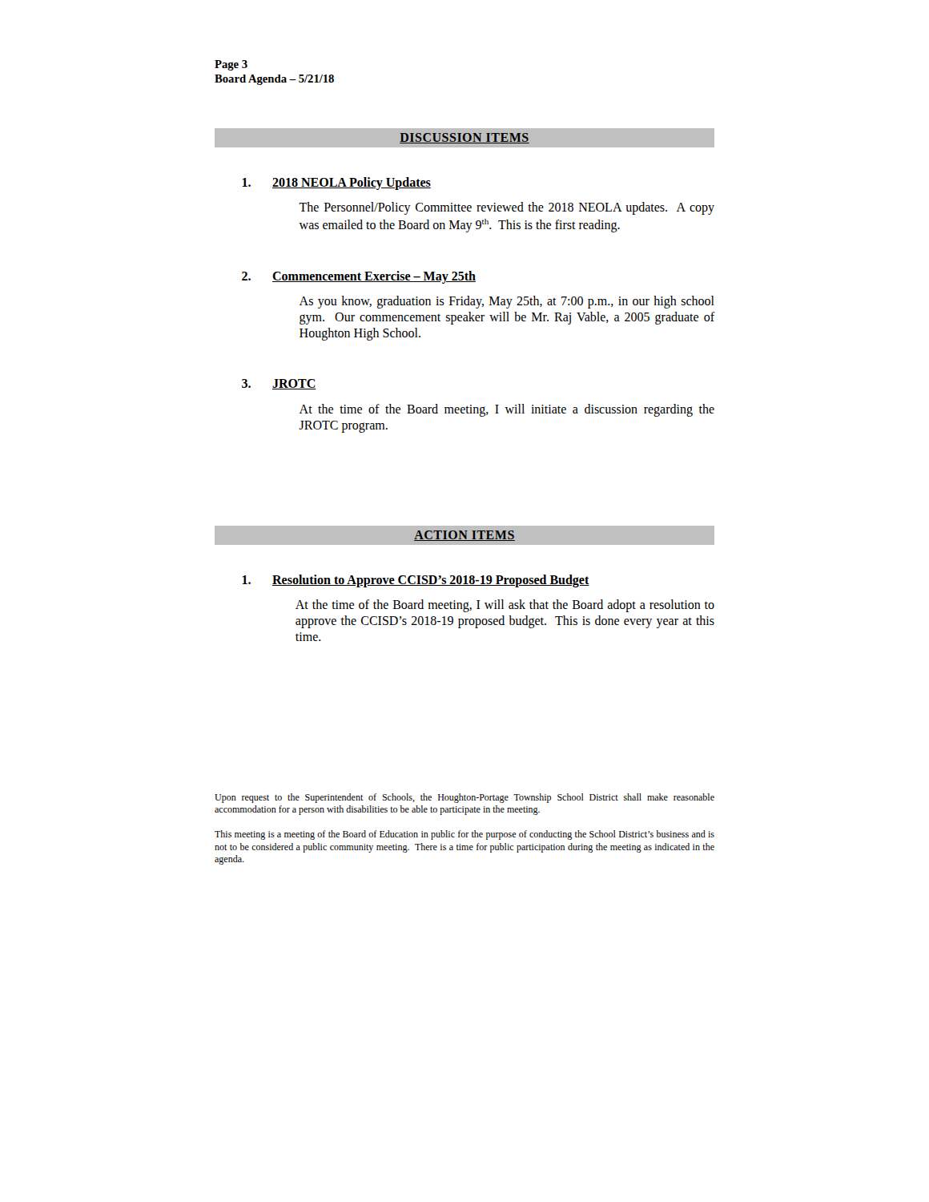Page 3
Board Agenda – 5/21/18
DISCUSSION ITEMS
1.
2018 NEOLA Policy Updates
The Personnel/Policy Committee reviewed the 2018 NEOLA updates. A copy was emailed to the Board on May 9th. This is the first reading.
2.
Commencement Exercise – May 25th
As you know, graduation is Friday, May 25th, at 7:00 p.m., in our high school gym. Our commencement speaker will be Mr. Raj Vable, a 2005 graduate of Houghton High School.
3.
JROTC
At the time of the Board meeting, I will initiate a discussion regarding the JROTC program.
ACTION ITEMS
1.
Resolution to Approve CCISD’s 2018-19 Proposed Budget
At the time of the Board meeting, I will ask that the Board adopt a resolution to approve the CCISD’s 2018-19 proposed budget. This is done every year at this time.
Upon request to the Superintendent of Schools, the Houghton-Portage Township School District shall make reasonable accommodation for a person with disabilities to be able to participate in the meeting.
This meeting is a meeting of the Board of Education in public for the purpose of conducting the School District’s business and is not to be considered a public community meeting. There is a time for public participation during the meeting as indicated in the agenda.